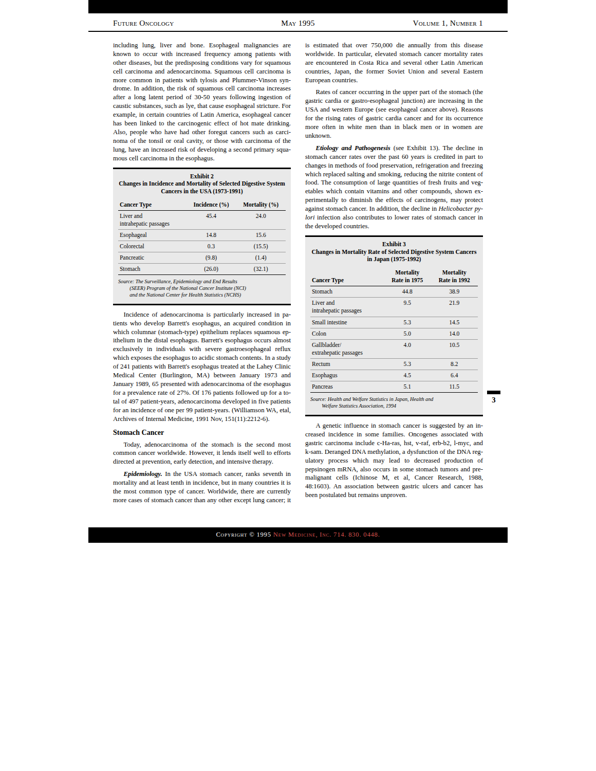Future Oncology
May 1995
Volume 1, Number 1
3
including lung, liver and bone. Esophageal malignancies are known to occur with increased frequency among patients with other diseases, but the predisposing conditions vary for squamous cell carcinoma and adenocarcinoma. Squamous cell carcinoma is more common in patients with tylosis and Plummer-Vinson syndrome. In addition, the risk of squamous cell carcinoma increases after a long latent period of 30-50 years following ingestion of caustic substances, such as lye, that cause esophageal stricture. For example, in certain countries of Latin America, esophageal cancer has been linked to the carcinogenic effect of hot mate drinking. Also, people who have had other foregut cancers such as carcinoma of the tonsil or oral cavity, or those with carcinoma of the lung, have an increased risk of developing a second primary squamous cell carcinoma in the esophagus.
Exhibit 2
Changes in Incidence and Mortality of Selected Digestive System Cancers in the USA (1973-1991)
| Cancer Type | Incidence (%) | Mortality (%) |
| --- | --- | --- |
| Liver and intrahepatic passages | 45.4 | 24.0 |
| Esophageal | 14.8 | 15.6 |
| Colorectal | 0.3 | (15.5) |
| Pancreatic | (9.8) | (1.4) |
| Stomach | (26.0) | (32.1) |
Source: The Surveillance, Epidemiology and End Results (SEER) Program of the National Cancer Institute (NCI) and the National Center for Health Statistics (NCHS)
Incidence of adenocarcinoma is particularly increased in patients who develop Barrett's esophagus, an acquired condition in which columnar (stomach-type) epithelium replaces squamous epithelium in the distal esophagus. Barrett's esophagus occurs almost exclusively in individuals with severe gastroesophageal reflux which exposes the esophagus to acidic stomach contents. In a study of 241 patients with Barrett's esophagus treated at the Lahey Clinic Medical Center (Burlington, MA) between January 1973 and January 1989, 65 presented with adenocarcinoma of the esophagus for a prevalence rate of 27%. Of 176 patients followed up for a total of 497 patient-years, adenocarcinoma developed in five patients for an incidence of one per 99 patient-years. (Williamson WA, etal, Archives of Internal Medicine, 1991 Nov, 151(11):2212-6).
Stomach Cancer
Today, adenocarcinoma of the stomach is the second most common cancer worldwide. However, it lends itself well to efforts directed at prevention, early detection, and intensive therapy.
Epidemiology. In the USA stomach cancer, ranks seventh in mortality and at least tenth in incidence, but in many countries it is the most common type of cancer. Worldwide, there are currently more cases of stomach cancer than any other except lung cancer; it is estimated that over 750,000 die annually from this disease worldwide. In particular, elevated stomach cancer mortality rates are encountered in Costa Rica and several other Latin American countries, Japan, the former Soviet Union and several Eastern European countries.
Rates of cancer occurring in the upper part of the stomach (the gastric cardia or gastro-esophageal junction) are increasing in the USA and western Europe (see esophageal cancer above). Reasons for the rising rates of gastric cardia cancer and for its occurrence more often in white men than in black men or in women are unknown.
Etiology and Pathogenesis (see Exhibit 13). The decline in stomach cancer rates over the past 60 years is credited in part to changes in methods of food preservation, refrigeration and freezing which replaced salting and smoking, reducing the nitrite content of food. The consumption of large quantities of fresh fruits and vegetables which contain vitamins and other compounds, shown experimentally to diminish the effects of carcinogens, may protect against stomach cancer. In addition, the decline in Helicobacter pylori infection also contributes to lower rates of stomach cancer in the developed countries.
Exhibit 3
Changes in Mortality Rate of Selected Digestive System Cancers in Japan (1975-1992)
| Cancer Type | Mortality Rate in 1975 | Mortality Rate in 1992 |
| --- | --- | --- |
| Stomach | 44.8 | 38.9 |
| Liver and intrahepatic passages | 9.5 | 21.9 |
| Small intestine | 5.3 | 14.5 |
| Colon | 5.0 | 14.0 |
| Gallbladder/ extrahepatic passages | 4.0 | 10.5 |
| Rectum | 5.3 | 8.2 |
| Esophagus | 4.5 | 6.4 |
| Pancreas | 5.1 | 11.5 |
Source: Health and Welfare Statistics in Japan, Health and Welfare Statistics Association, 1994
A genetic influence in stomach cancer is suggested by an increased incidence in some families. Oncogenes associated with gastric carcinoma include c-Ha-ras, hst, v-raf, erb-b2, l-myc, and k-sam. Deranged DNA methylation, a dysfunction of the DNA regulatory process which may lead to decreased production of pepsinogen mRNA, also occurs in some stomach tumors and premalignant cells (Ichinose M, et al, Cancer Research, 1988, 48:1603). An association between gastric ulcers and cancer has been postulated but remains unproven.
Copyright © 1995 New Medicine, Inc. 714. 830. 0448.